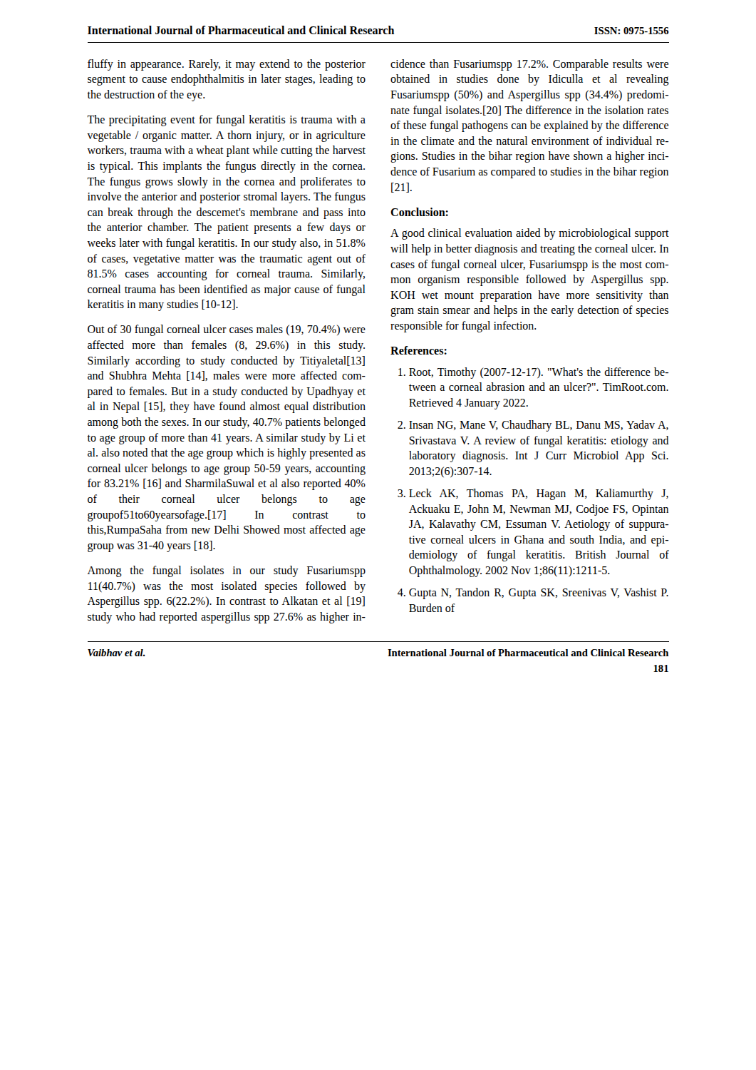International Journal of Pharmaceutical and Clinical Research ISSN: 0975-1556
fluffy in appearance. Rarely, it may extend to the posterior segment to cause endophthalmitis in later stages, leading to the destruction of the eye.
The precipitating event for fungal keratitis is trauma with a vegetable / organic matter. A thorn injury, or in agriculture workers, trauma with a wheat plant while cutting the harvest is typical. This implants the fungus directly in the cornea. The fungus grows slowly in the cornea and proliferates to involve the anterior and posterior stromal layers. The fungus can break through the descemet's membrane and pass into the anterior chamber. The patient presents a few days or weeks later with fungal keratitis. In our study also, in 51.8% of cases, vegetative matter was the traumatic agent out of 81.5% cases accounting for corneal trauma. Similarly, corneal trauma has been identified as major cause of fungal keratitis in many studies [10-12].
Out of 30 fungal corneal ulcer cases males (19, 70.4%) were affected more than females (8, 29.6%) in this study. Similarly according to study conducted by Titiyaletal[13] and Shubhra Mehta [14], males were more affected compared to females. But in a study conducted by Upadhyay et al in Nepal [15], they have found almost equal distribution among both the sexes. In our study, 40.7% patients belonged to age group of more than 41 years. A similar study by Li et al. also noted that the age group which is highly presented as corneal ulcer belongs to age group 50-59 years, accounting for 83.21% [16] and SharmilaSuwal et al also reported 40% of their corneal ulcer belongs to age groupof51to60yearsofage.[17] In contrast to this,RumpaSaha from new Delhi Showed most affected age group was 31-40 years [18].
Among the fungal isolates in our study Fusariumspp 11(40.7%) was the most isolated species followed by Aspergillus spp. 6(22.2%). In contrast to Alkatan et al [19] study who had reported aspergillus spp 27.6% as higher incidence than Fusariumspp 17.2%. Comparable results were obtained in studies done by Idiculla et al revealing Fusariumspp (50%) and Aspergillus spp (34.4%) predominate fungal isolates.[20] The difference in the isolation rates of these fungal pathogens can be explained by the difference in the climate and the natural environment of individual regions. Studies in the bihar region have shown a higher incidence of Fusarium as compared to studies in the bihar region [21].
Conclusion:
A good clinical evaluation aided by microbiological support will help in better diagnosis and treating the corneal ulcer. In cases of fungal corneal ulcer, Fusariumspp is the most common organism responsible followed by Aspergillus spp. KOH wet mount preparation have more sensitivity than gram stain smear and helps in the early detection of species responsible for fungal infection.
References:
Root, Timothy (2007-12-17). "What's the difference between a corneal abrasion and an ulcer?". TimRoot.com. Retrieved 4 January 2022.
Insan NG, Mane V, Chaudhary BL, Danu MS, Yadav A, Srivastava V. A review of fungal keratitis: etiology and laboratory diagnosis. Int J Curr Microbiol App Sci. 2013;2(6):307-14.
Leck AK, Thomas PA, Hagan M, Kaliamurthy J, Ackuaku E, John M, Newman MJ, Codjoe FS, Opintan JA, Kalavathy CM, Essuman V. Aetiology of suppurative corneal ulcers in Ghana and south India, and epidemiology of fungal keratitis. British Journal of Ophthalmology. 2002 Nov 1;86(11):1211-5.
Gupta N, Tandon R, Gupta SK, Sreenivas V, Vashist P. Burden of
Vaibhav et al. International Journal of Pharmaceutical and Clinical Research
181